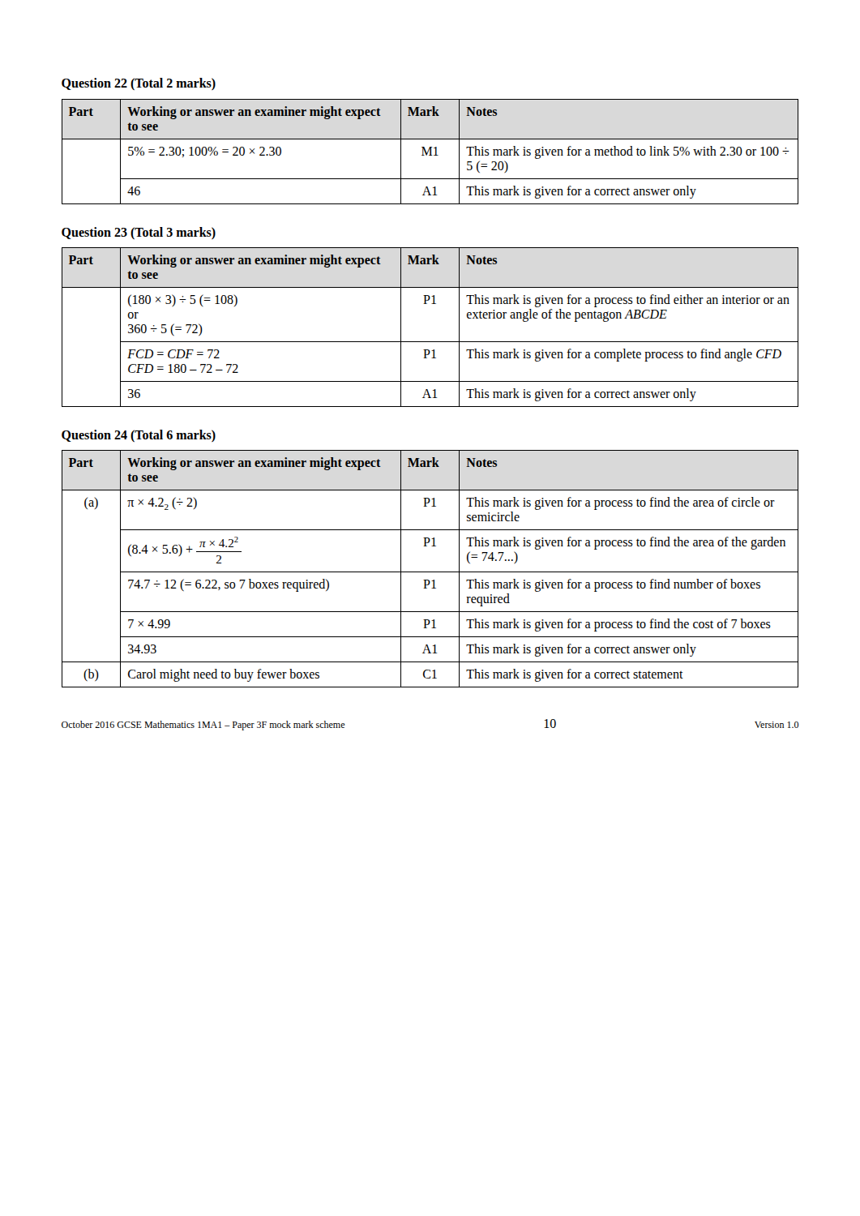Question 22 (Total 2 marks)
| Part | Working or answer an examiner might expect to see | Mark | Notes |
| --- | --- | --- | --- |
| | 5% = 2.30; 100% = 20 × 2.30 | M1 | This mark is given for a method to link 5% with 2.30 or 100 ÷ 5 (= 20) |
| 46 | A1 | This mark is given for a correct answer only |
Question 23 (Total 3 marks)
| Part | Working or answer an examiner might expect to see | Mark | Notes |
| --- | --- | --- | --- |
| | (180 × 3) ÷ 5 (= 108) or 360 ÷ 5 (= 72) | P1 | This mark is given for a process to find either an interior or an exterior angle of the pentagon ABCDE |
| FCD = CDF = 72 CFD = 180 – 72 – 72 | P1 | This mark is given for a complete process to find angle CFD |
| 36 | A1 | This mark is given for a correct answer only |
Question 24 (Total 6 marks)
| Part | Working or answer an examiner might expect to see | Mark | Notes |
| --- | --- | --- | --- |
| (a) | π × 4.2 2 (÷ 2) | P1 | This mark is given for a process to find the area of circle or semicircle |
| (8.4 × 5.6) + π × 4.2 2 2 | P1 | This mark is given for a process to find the area of the garden (= 74.7...) |
| 74.7 ÷ 12 (= 6.22, so 7 boxes required) | P1 | This mark is given for a process to find number of boxes required |
| 7 × 4.99 | P1 | This mark is given for a process to find the cost of 7 boxes |
| 34.93 | A1 | This mark is given for a correct answer only |
| (b) | Carol might need to buy fewer boxes | C1 | This mark is given for a correct statement |
October 2016 GCSE Mathematics 1MA1 – Paper 3F mock mark scheme 10 Version 1.0